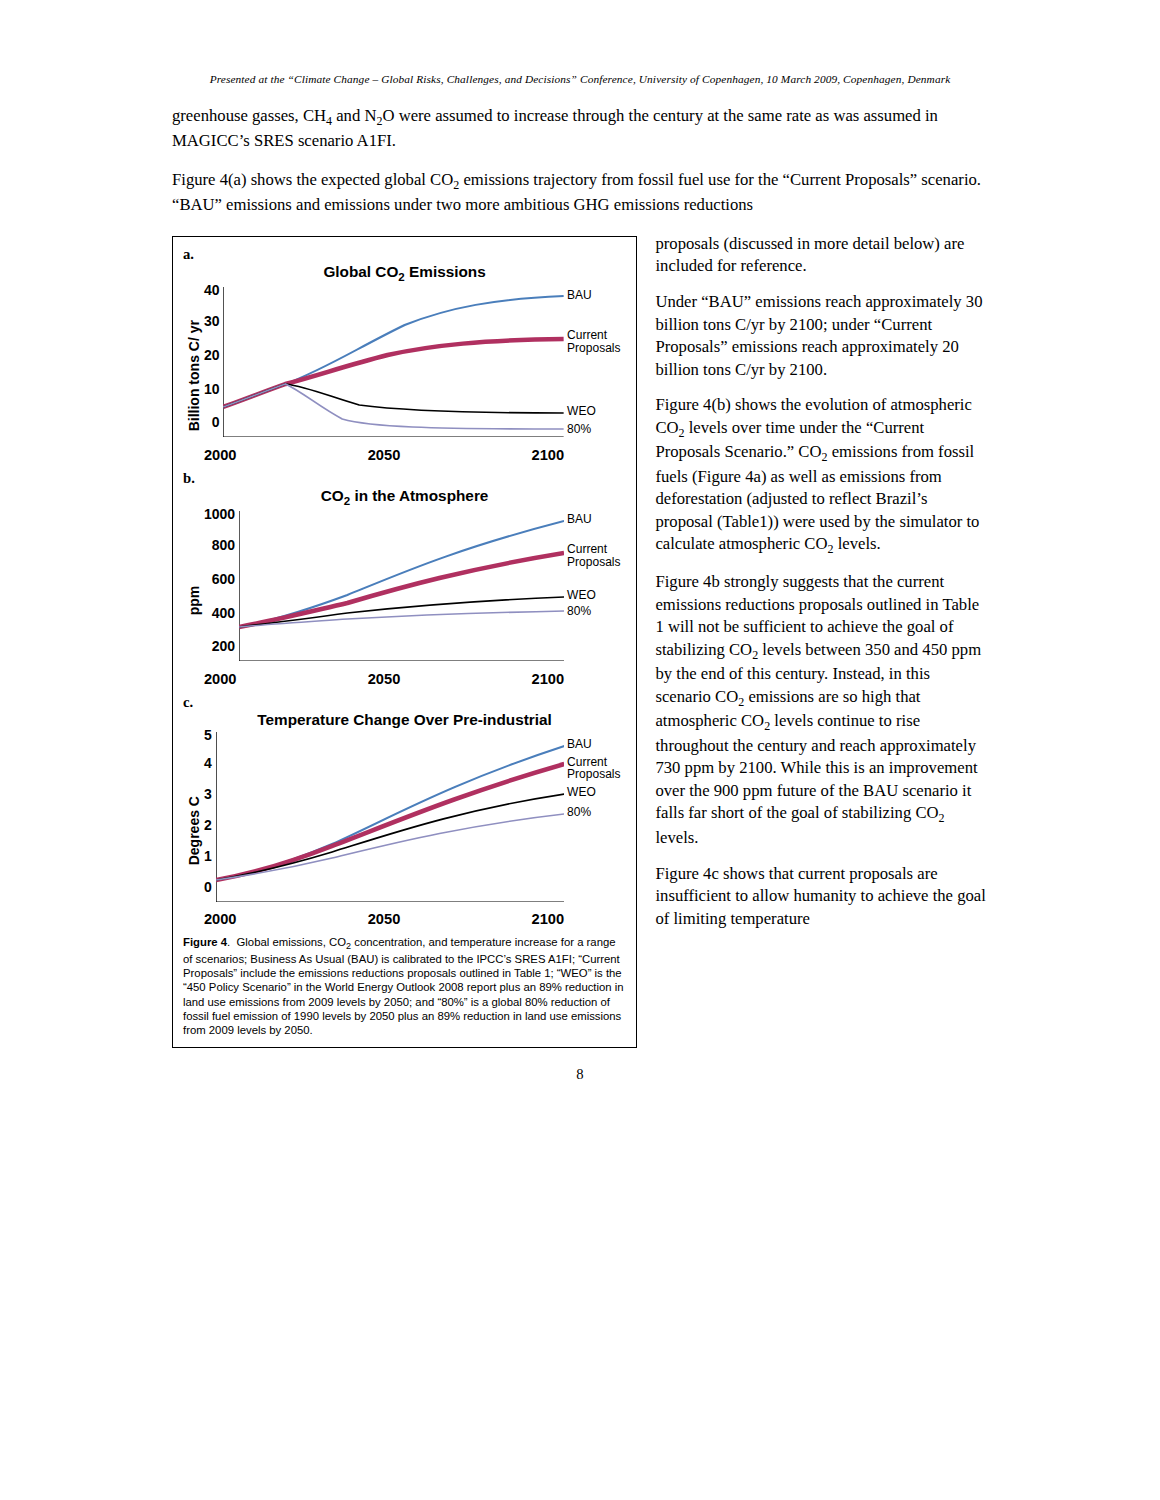Presented at the “Climate Change – Global Risks, Challenges, and Decisions” Conference, University of Copenhagen, 10 March 2009, Copenhagen, Denmark
greenhouse gasses, CH4 and N2O were assumed to increase through the century at the same rate as was assumed in MAGICC’s SRES scenario A1FI.
Figure 4(a) shows the expected global CO2 emissions trajectory from fossil fuel use for the “Current Proposals” scenario. “BAU” emissions and emissions under two more ambitious GHG emissions reductions
a.
Global CO2 Emissions
Billion tons C/ yr
403020100
BAU Current
Proposals WEO 80%
200020502100
b.
CO2 in the Atmosphere
ppm
1000800600400200
BAU Current
Proposals WEO 80%
200020502100
c.
Temperature Change Over Pre-industrial
Degrees C
543210
BAU Current
Proposals WEO 80%
200020502100
Figure 4. Global emissions, CO2 concentration, and temperature increase for a range of scenarios; Business As Usual (BAU) is calibrated to the IPCC’s SRES A1FI; “Current Proposals” include the emissions reductions proposals outlined in Table 1; “WEO” is the “450 Policy Scenario” in the World Energy Outlook 2008 report plus an 89% reduction in land use emissions from 2009 levels by 2050; and “80%” is a global 80% reduction of fossil fuel emission of 1990 levels by 2050 plus an 89% reduction in land use emissions from 2009 levels by 2050.
proposals (discussed in more detail below) are included for reference.
Under “BAU” emissions reach approximately 30 billion tons C/yr by 2100; under “Current Proposals” emissions reach approximately 20 billion tons C/yr by 2100.
Figure 4(b) shows the evolution of atmospheric CO2 levels over time under the “Current Proposals Scenario.” CO2 emissions from fossil fuels (Figure 4a) as well as emissions from deforestation (adjusted to reflect Brazil’s proposal (Table1)) were used by the simulator to calculate atmospheric CO2 levels.
Figure 4b strongly suggests that the current emissions reductions proposals outlined in Table 1 will not be sufficient to achieve the goal of stabilizing CO2 levels between 350 and 450 ppm by the end of this century. Instead, in this scenario CO2 emissions are so high that atmospheric CO2 levels continue to rise throughout the century and reach approximately 730 ppm by 2100. While this is an improvement over the 900 ppm future of the BAU scenario it falls far short of the goal of stabilizing CO2 levels.
Figure 4c shows that current proposals are insufficient to allow humanity to achieve the goal of limiting temperature
8